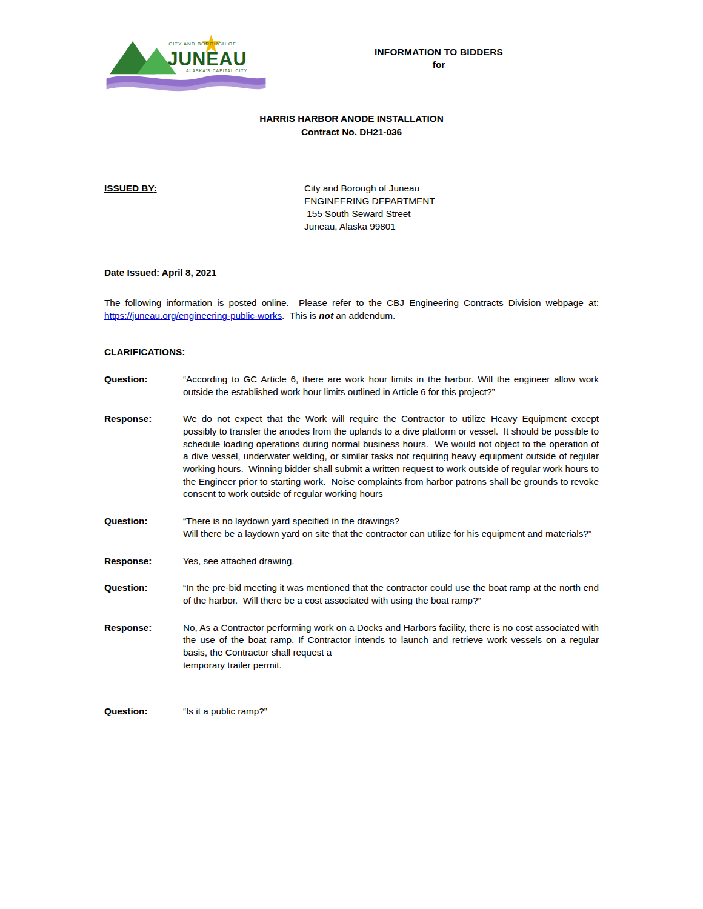CITY AND BOROUGH OF JUNEAU ALASKA'S CAPITAL CITY
INFORMATION TO BIDDERS
for
HARRIS HARBOR ANODE INSTALLATION
Contract No. DH21-036
ISSUED BY:
City and Borough of Juneau
ENGINEERING DEPARTMENT
155 South Seward Street
Juneau, Alaska 99801
Date Issued: April 8, 2021
The following information is posted online. Please refer to the CBJ Engineering Contracts Division webpage at: https://juneau.org/engineering-public-works. This is not an addendum.
CLARIFICATIONS:
Question:
“According to GC Article 6, there are work hour limits in the harbor. Will the engineer allow work outside the established work hour limits outlined in Article 6 for this project?”
Response:
We do not expect that the Work will require the Contractor to utilize Heavy Equipment except possibly to transfer the anodes from the uplands to a dive platform or vessel. It should be possible to schedule loading operations during normal business hours. We would not object to the operation of a dive vessel, underwater welding, or similar tasks not requiring heavy equipment outside of regular working hours. Winning bidder shall submit a written request to work outside of regular work hours to the Engineer prior to starting work. Noise complaints from harbor patrons shall be grounds to revoke consent to work outside of regular working hours
Question:
“There is no laydown yard specified in the drawings?
Will there be a laydown yard on site that the contractor can utilize for his equipment and materials?”
Response:
Yes, see attached drawing.
Question:
“In the pre-bid meeting it was mentioned that the contractor could use the boat ramp at the north end of the harbor. Will there be a cost associated with using the boat ramp?”
Response:
No, As a Contractor performing work on a Docks and Harbors facility, there is no cost associated with the use of the boat ramp. If Contractor intends to launch and retrieve work vessels on a regular basis, the Contractor shall request a
temporary trailer permit.
Question:
“Is it a public ramp?”